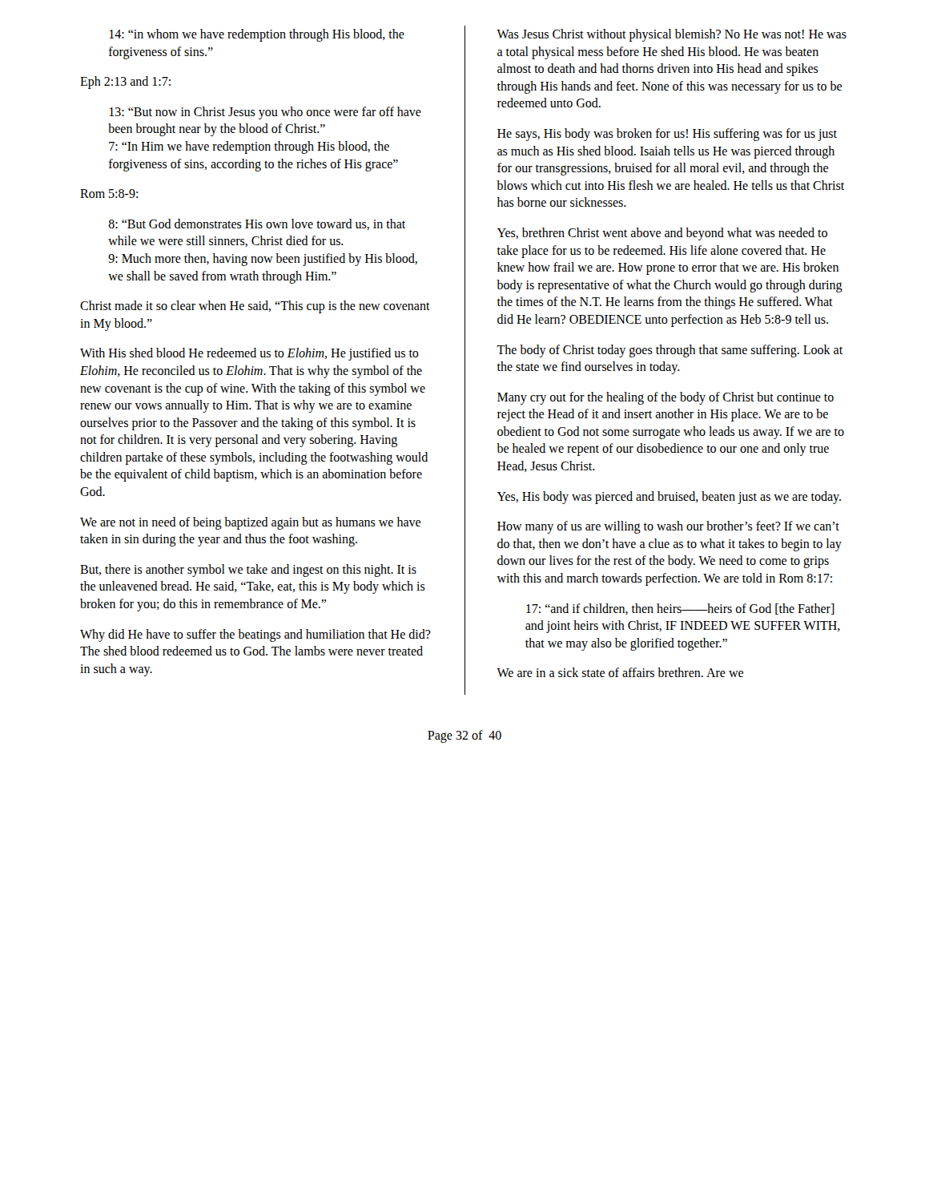14: “in whom we have redemption through His blood, the forgiveness of sins.”
Eph 2:13 and 1:7:
13: “But now in Christ Jesus you who once were far off have been brought near by the blood of Christ.”
7: “In Him we have redemption through His blood, the forgiveness of sins, according to the riches of His grace”
Rom 5:8-9:
8: “But God demonstrates His own love toward us, in that while we were still sinners, Christ died for us.
9: Much more then, having now been justified by His blood, we shall be saved from wrath through Him.”
Christ made it so clear when He said, “This cup is the new covenant in My blood.”
With His shed blood He redeemed us to Elohim, He justified us to Elohim, He reconciled us to Elohim. That is why the symbol of the new covenant is the cup of wine. With the taking of this symbol we renew our vows annually to Him. That is why we are to examine ourselves prior to the Passover and the taking of this symbol. It is not for children. It is very personal and very sobering. Having children partake of these symbols, including the footwashing would be the equivalent of child baptism, which is an abomination before God.
We are not in need of being baptized again but as humans we have taken in sin during the year and thus the foot washing.
But, there is another symbol we take and ingest on this night. It is the unleavened bread. He said, “Take, eat, this is My body which is broken for you; do this in remembrance of Me.”
Why did He have to suffer the beatings and humiliation that He did? The shed blood redeemed us to God. The lambs were never treated in such a way.
Was Jesus Christ without physical blemish? No He was not! He was a total physical mess before He shed His blood. He was beaten almost to death and had thorns driven into His head and spikes through His hands and feet. None of this was necessary for us to be redeemed unto God.
He says, His body was broken for us! His suffering was for us just as much as His shed blood. Isaiah tells us He was pierced through for our transgressions, bruised for all moral evil, and through the blows which cut into His flesh we are healed. He tells us that Christ has borne our sicknesses.
Yes, brethren Christ went above and beyond what was needed to take place for us to be redeemed. His life alone covered that. He knew how frail we are. How prone to error that we are. His broken body is representative of what the Church would go through during the times of the N.T. He learns from the things He suffered. What did He learn? OBEDIENCE unto perfection as Heb 5:8-9 tell us.
The body of Christ today goes through that same suffering. Look at the state we find ourselves in today.
Many cry out for the healing of the body of Christ but continue to reject the Head of it and insert another in His place. We are to be obedient to God not some surrogate who leads us away. If we are to be healed we repent of our disobedience to our one and only true Head, Jesus Christ.
Yes, His body was pierced and bruised, beaten just as we are today.
How many of us are willing to wash our brother’s feet? If we can’t do that, then we don’t have a clue as to what it takes to begin to lay down our lives for the rest of the body. We need to come to grips with this and march towards perfection. We are told in Rom 8:17:
17: “and if children, then heirs——heirs of God [the Father] and joint heirs with Christ, IF INDEED WE SUFFER WITH, that we may also be glorified together.”
We are in a sick state of affairs brethren. Are we
Page 32 of 40